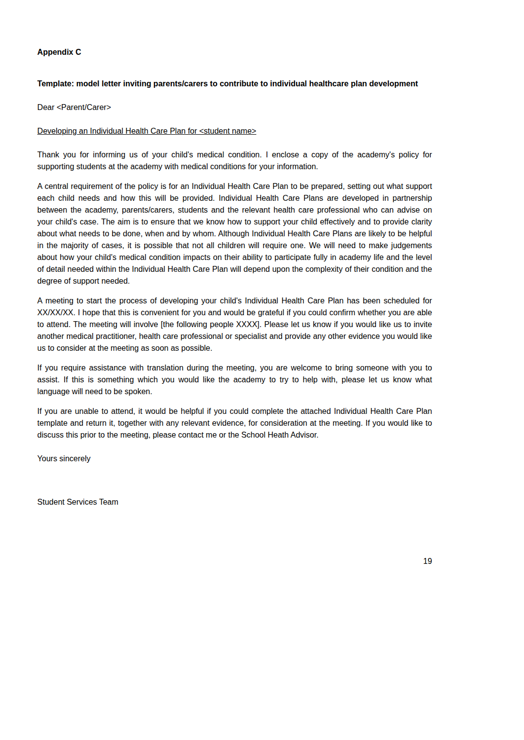Appendix C
Template: model letter inviting parents/carers to contribute to individual healthcare plan development
Dear <Parent/Carer>
Developing an Individual Health Care Plan for <student name>
Thank you for informing us of your child's medical condition. I enclose a copy of the academy's policy for supporting students at the academy with medical conditions for your information.
A central requirement of the policy is for an Individual Health Care Plan to be prepared, setting out what support each child needs and how this will be provided. Individual Health Care Plans are developed in partnership between the academy, parents/carers, students and the relevant health care professional who can advise on your child's case. The aim is to ensure that we know how to support your child effectively and to provide clarity about what needs to be done, when and by whom. Although Individual Health Care Plans are likely to be helpful in the majority of cases, it is possible that not all children will require one. We will need to make judgements about how your child's medical condition impacts on their ability to participate fully in academy life and the level of detail needed within the Individual Health Care Plan will depend upon the complexity of their condition and the degree of support needed.
A meeting to start the process of developing your child's Individual Health Care Plan has been scheduled for XX/XX/XX. I hope that this is convenient for you and would be grateful if you could confirm whether you are able to attend. The meeting will involve [the following people XXXX]. Please let us know if you would like us to invite another medical practitioner, health care professional or specialist and provide any other evidence you would like us to consider at the meeting as soon as possible.
If you require assistance with translation during the meeting, you are welcome to bring someone with you to assist. If this is something which you would like the academy to try to help with, please let us know what language will need to be spoken.
If you are unable to attend, it would be helpful if you could complete the attached Individual Health Care Plan template and return it, together with any relevant evidence, for consideration at the meeting. If you would like to discuss this prior to the meeting, please contact me or the School Heath Advisor.
Yours sincerely
Student Services Team
19